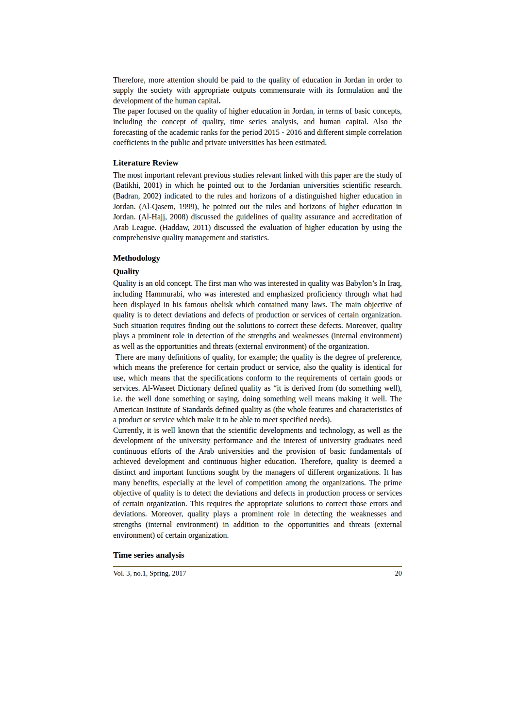Therefore, more attention should be paid to the quality of education in Jordan in order to supply the society with appropriate outputs commensurate with its formulation and the development of the human capital.
The paper focused on the quality of higher education in Jordan, in terms of basic concepts, including the concept of quality, time series analysis, and human capital. Also the forecasting of the academic ranks for the period 2015 - 2016 and different simple correlation coefficients in the public and private universities has been estimated.
Literature Review
The most important relevant previous studies relevant linked with this paper are the study of (Batikhi, 2001) in which he pointed out to the Jordanian universities scientific research. (Badran, 2002) indicated to the rules and horizons of a distinguished higher education in Jordan. (Al-Qasem, 1999), he pointed out the rules and horizons of higher education in Jordan. (Al-Hajj, 2008) discussed the guidelines of quality assurance and accreditation of Arab League. (Haddaw, 2011) discussed the evaluation of higher education by using the comprehensive quality management and statistics.
Methodology
Quality
Quality is an old concept. The first man who was interested in quality was Babylon’s In Iraq, including Hammurabi, who was interested and emphasized proficiency through what had been displayed in his famous obelisk which contained many laws. The main objective of quality is to detect deviations and defects of production or services of certain organization. Such situation requires finding out the solutions to correct these defects. Moreover, quality plays a prominent role in detection of the strengths and weaknesses (internal environment) as well as the opportunities and threats (external environment) of the organization.
There are many definitions of quality, for example; the quality is the degree of preference, which means the preference for certain product or service, also the quality is identical for use, which means that the specifications conform to the requirements of certain goods or services. Al-Waseet Dictionary defined quality as “it is derived from (do something well), i.e. the well done something or saying, doing something well means making it well. The American Institute of Standards defined quality as (the whole features and characteristics of a product or service which make it to be able to meet specified needs).
Currently, it is well known that the scientific developments and technology, as well as the development of the university performance and the interest of university graduates need continuous efforts of the Arab universities and the provision of basic fundamentals of achieved development and continuous higher education. Therefore, quality is deemed a distinct and important functions sought by the managers of different organizations. It has many benefits, especially at the level of competition among the organizations. The prime objective of quality is to detect the deviations and defects in production process or services of certain organization. This requires the appropriate solutions to correct those errors and deviations. Moreover, quality plays a prominent role in detecting the weaknesses and strengths (internal environment) in addition to the opportunities and threats (external environment) of certain organization.
Time series analysis
Vol. 3, no.1, Spring, 2017 20